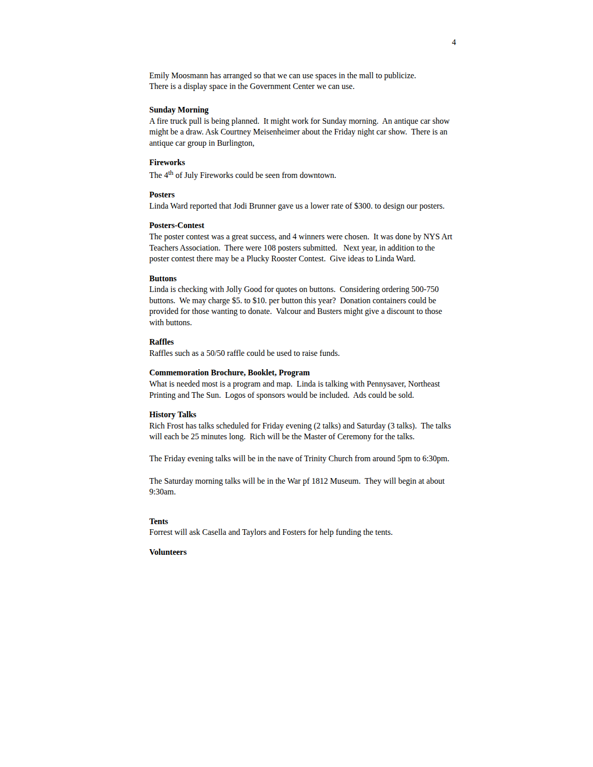4
Emily Moosmann has arranged so that we can use spaces in the mall to publicize.
There is a display space in the Government Center we can use.
Sunday Morning
A fire truck pull is being planned. It might work for Sunday morning. An antique car show might be a draw. Ask Courtney Meisenheimer about the Friday night car show. There is an antique car group in Burlington,
Fireworks
The 4th of July Fireworks could be seen from downtown.
Posters
Linda Ward reported that Jodi Brunner gave us a lower rate of $300. to design our posters.
Posters-Contest
The poster contest was a great success, and 4 winners were chosen. It was done by NYS Art Teachers Association. There were 108 posters submitted. Next year, in addition to the poster contest there may be a Plucky Rooster Contest. Give ideas to Linda Ward.
Buttons
Linda is checking with Jolly Good for quotes on buttons. Considering ordering 500-750 buttons. We may charge $5. to $10. per button this year? Donation containers could be provided for those wanting to donate. Valcour and Busters might give a discount to those with buttons.
Raffles
Raffles such as a 50/50 raffle could be used to raise funds.
Commemoration Brochure, Booklet, Program
What is needed most is a program and map. Linda is talking with Pennysaver, Northeast Printing and The Sun. Logos of sponsors would be included. Ads could be sold.
History Talks
Rich Frost has talks scheduled for Friday evening (2 talks) and Saturday (3 talks). The talks will each be 25 minutes long. Rich will be the Master of Ceremony for the talks.
The Friday evening talks will be in the nave of Trinity Church from around 5pm to 6:30pm.
The Saturday morning talks will be in the War pf 1812 Museum. They will begin at about 9:30am.
Tents
Forrest will ask Casella and Taylors and Fosters for help funding the tents.
Volunteers